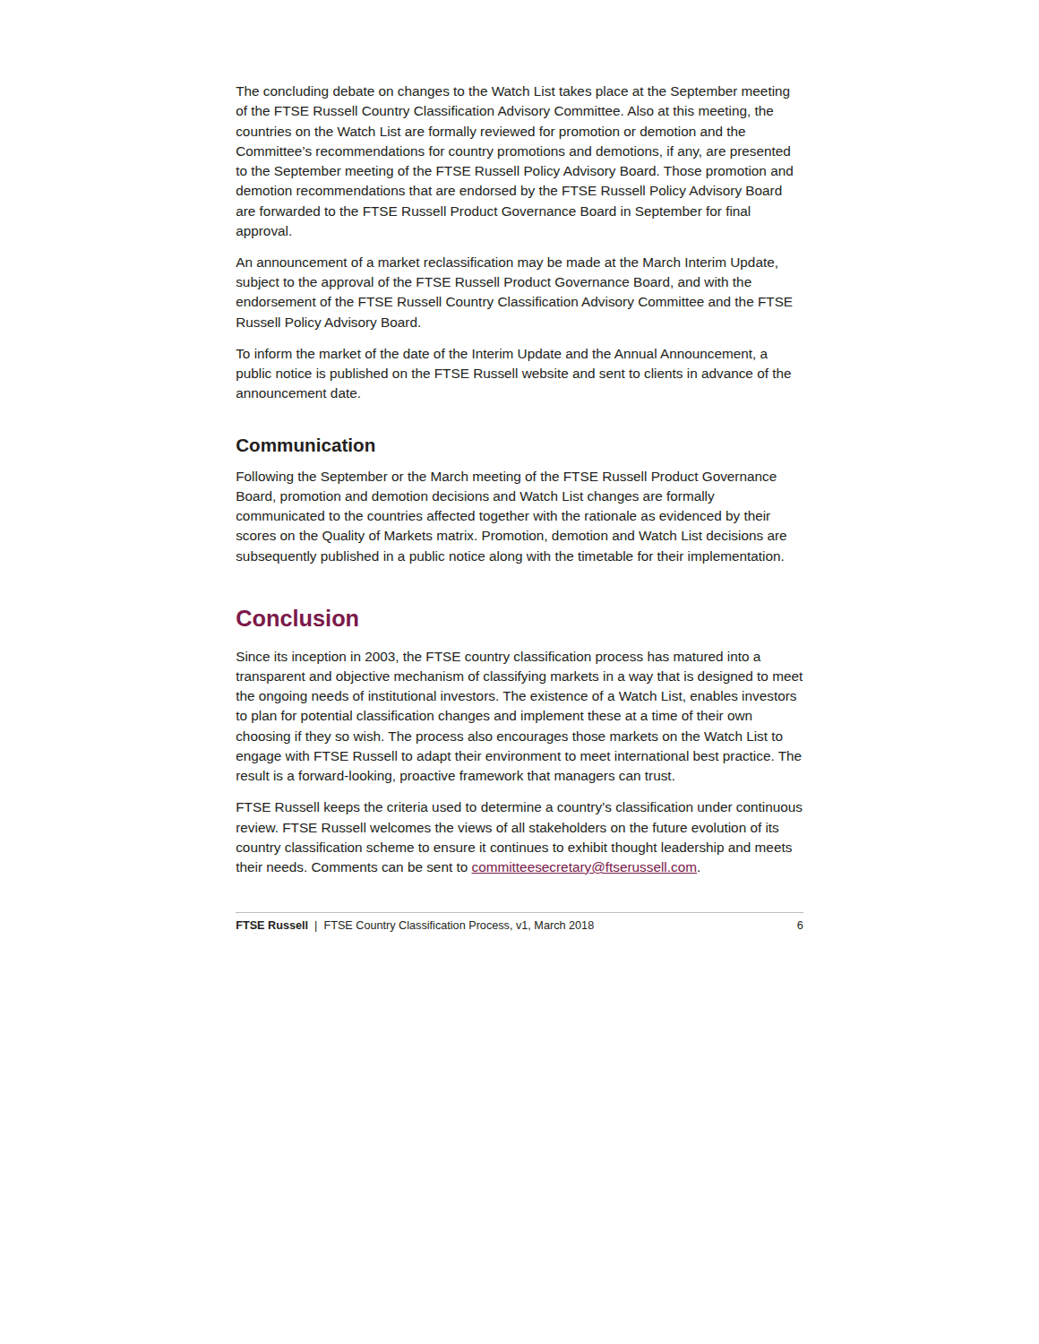The concluding debate on changes to the Watch List takes place at the September meeting of the FTSE Russell Country Classification Advisory Committee. Also at this meeting, the countries on the Watch List are formally reviewed for promotion or demotion and the Committee’s recommendations for country promotions and demotions, if any, are presented to the September meeting of the FTSE Russell Policy Advisory Board. Those promotion and demotion recommendations that are endorsed by the FTSE Russell Policy Advisory Board are forwarded to the FTSE Russell Product Governance Board in September for final approval.
An announcement of a market reclassification may be made at the March Interim Update, subject to the approval of the FTSE Russell Product Governance Board, and with the endorsement of the FTSE Russell Country Classification Advisory Committee and the FTSE Russell Policy Advisory Board.
To inform the market of the date of the Interim Update and the Annual Announcement, a public notice is published on the FTSE Russell website and sent to clients in advance of the announcement date.
Communication
Following the September or the March meeting of the FTSE Russell Product Governance Board, promotion and demotion decisions and Watch List changes are formally communicated to the countries affected together with the rationale as evidenced by their scores on the Quality of Markets matrix. Promotion, demotion and Watch List decisions are subsequently published in a public notice along with the timetable for their implementation.
Conclusion
Since its inception in 2003, the FTSE country classification process has matured into a transparent and objective mechanism of classifying markets in a way that is designed to meet the ongoing needs of institutional investors. The existence of a Watch List, enables investors to plan for potential classification changes and implement these at a time of their own choosing if they so wish. The process also encourages those markets on the Watch List to engage with FTSE Russell to adapt their environment to meet international best practice. The result is a forward-looking, proactive framework that managers can trust.
FTSE Russell keeps the criteria used to determine a country’s classification under continuous review. FTSE Russell welcomes the views of all stakeholders on the future evolution of its country classification scheme to ensure it continues to exhibit thought leadership and meets their needs. Comments can be sent to committeesecretary@ftserussell.com.
FTSE Russell | FTSE Country Classification Process, v1, March 2018
6